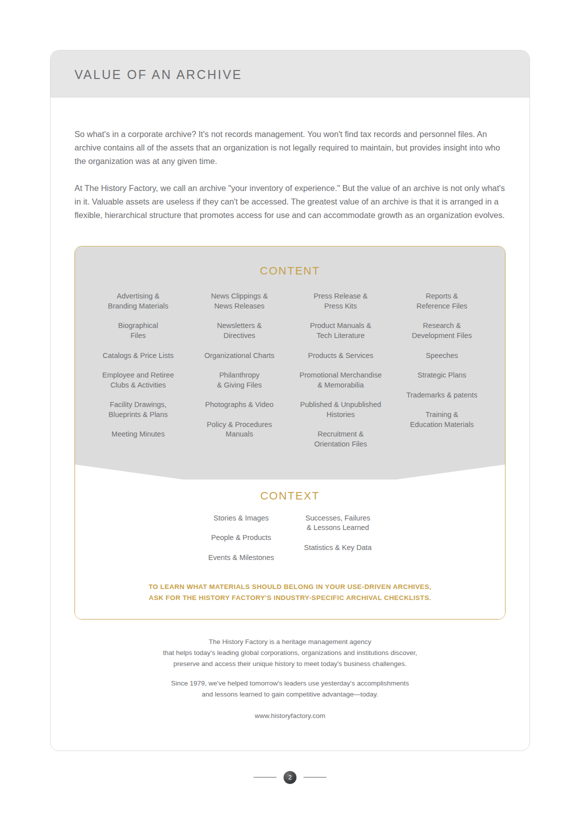VALUE OF AN ARCHIVE
So what's in a corporate archive? It's not records management. You won't find tax records and personnel files. An archive contains all of the assets that an organization is not legally required to maintain, but provides insight into who the organization was at any given time.
At The History Factory, we call an archive "your inventory of experience." But the value of an archive is not only what's in it. Valuable assets are useless if they can't be accessed. The greatest value of an archive is that it is arranged in a flexible, hierarchical structure that promotes access for use and can accommodate growth as an organization evolves.
CONTENT
Advertising &
Branding Materials
Biographical
Files
Catalogs & Price Lists
Employee and Retiree
Clubs & Activities
Facility Drawings,
Blueprints & Plans
Meeting Minutes
News Clippings &
News Releases
Newsletters &
Directives
Organizational Charts
Philanthropy
& Giving Files
Photographs & Video
Policy & Procedures
Manuals
Press Release &
Press Kits
Product Manuals &
Tech Literature
Products & Services
Promotional Merchandise
& Memorabilia
Published & Unpublished
Histories
Recruitment &
Orientation Files
Reports &
Reference Files
Research &
Development Files
Speeches
Strategic Plans
Trademarks & patents
Training &
Education Materials
CONTEXT
Stories & Images
People & Products
Events & Milestones
Successes, Failures
& Lessons Learned
Statistics & Key Data
To learn what materials should belong in your use-driven archives,
ask for The History Factory's industry-specific archival checklists.
The History Factory is a heritage management agency
that helps today's leading global corporations, organizations and institutions discover,
preserve and access their unique history to meet today's business challenges.
Since 1979, we've helped tomorrow's leaders use yesterday's accomplishments
and lessons learned to gain competitive advantage—today.
www.historyfactory.com
2